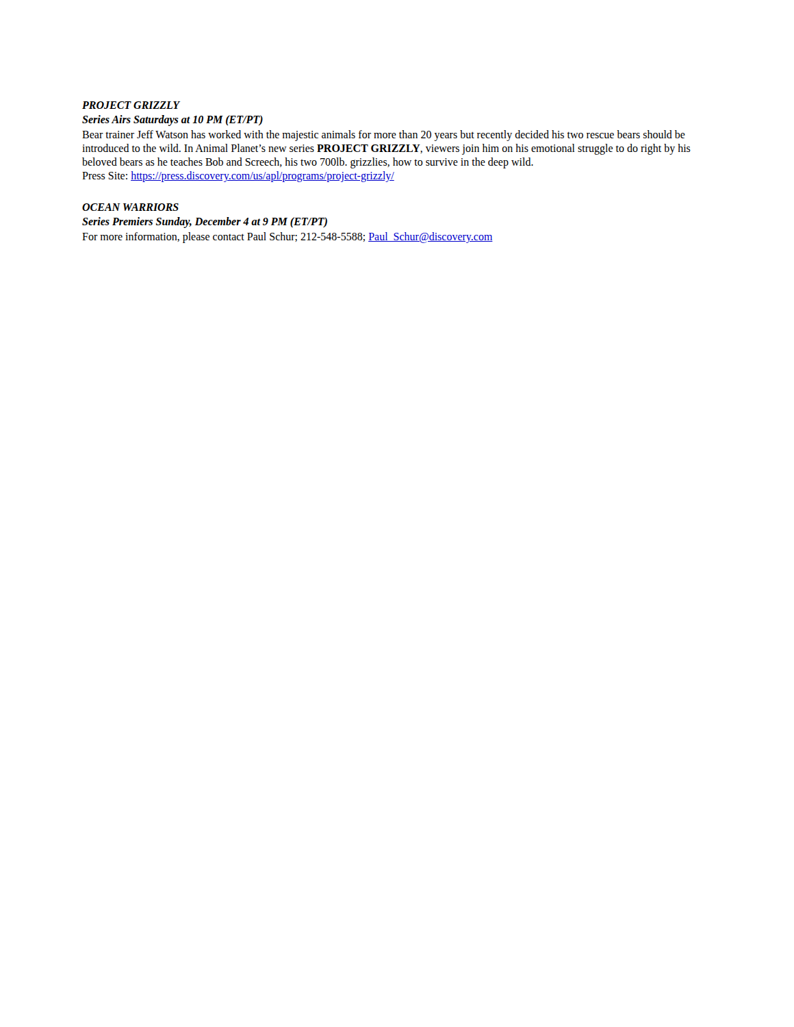PROJECT GRIZZLY
Series Airs Saturdays at 10 PM (ET/PT)
Bear trainer Jeff Watson has worked with the majestic animals for more than 20 years but recently decided his two rescue bears should be introduced to the wild. In Animal Planet’s new series PROJECT GRIZZLY, viewers join him on his emotional struggle to do right by his beloved bears as he teaches Bob and Screech, his two 700lb. grizzlies, how to survive in the deep wild.
Press Site: https://press.discovery.com/us/apl/programs/project-grizzly/
OCEAN WARRIORS
Series Premiers Sunday, December 4 at 9 PM (ET/PT)
For more information, please contact Paul Schur; 212-548-5588; Paul_Schur@discovery.com